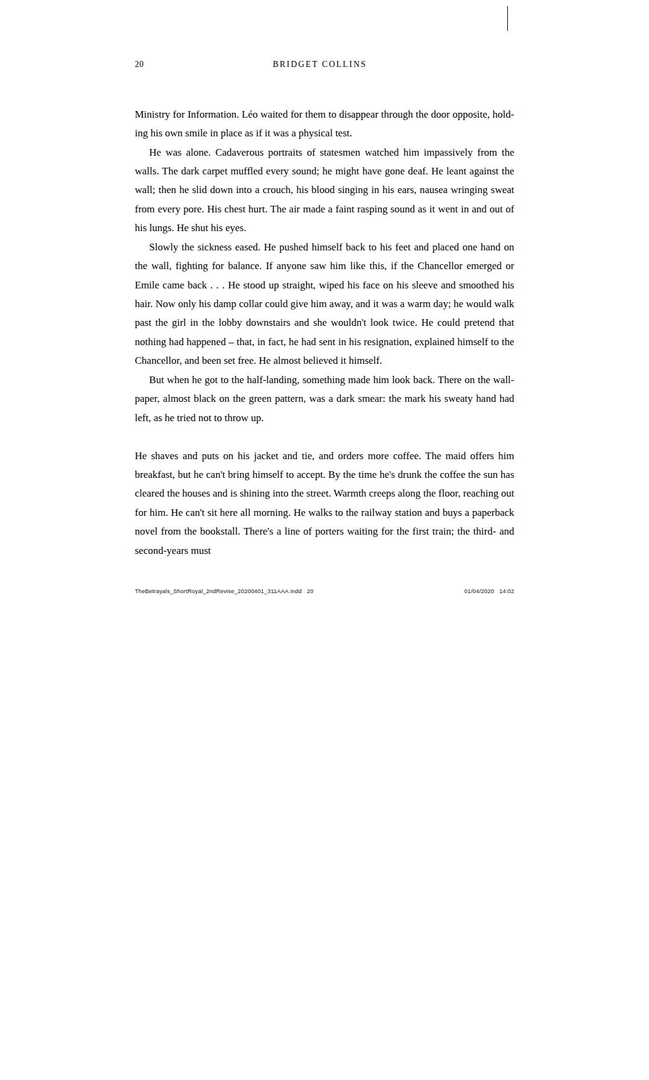20 Bridget Collins
Ministry for Information. Léo waited for them to disappear through the door opposite, holding his own smile in place as if it was a physical test.
He was alone. Cadaverous portraits of statesmen watched him impassively from the walls. The dark carpet muffled every sound; he might have gone deaf. He leant against the wall; then he slid down into a crouch, his blood singing in his ears, nausea wringing sweat from every pore. His chest hurt. The air made a faint rasping sound as it went in and out of his lungs. He shut his eyes.
Slowly the sickness eased. He pushed himself back to his feet and placed one hand on the wall, fighting for balance. If anyone saw him like this, if the Chancellor emerged or Emile came back . . . He stood up straight, wiped his face on his sleeve and smoothed his hair. Now only his damp collar could give him away, and it was a warm day; he would walk past the girl in the lobby downstairs and she wouldn't look twice. He could pretend that nothing had happened – that, in fact, he had sent in his resignation, explained himself to the Chancellor, and been set free. He almost believed it himself.
But when he got to the half-landing, something made him look back. There on the wallpaper, almost black on the green pattern, was a dark smear: the mark his sweaty hand had left, as he tried not to throw up.
He shaves and puts on his jacket and tie, and orders more coffee. The maid offers him breakfast, but he can't bring himself to accept. By the time he's drunk the coffee the sun has cleared the houses and is shining into the street. Warmth creeps along the floor, reaching out for him. He can't sit here all morning. He walks to the railway station and buys a paperback novel from the bookstall. There's a line of porters waiting for the first train; the third- and second-years must
TheBetrayals_ShortRoyal_2ndRevise_20200401_311AAA.indd 20 01/04/2020 14:02